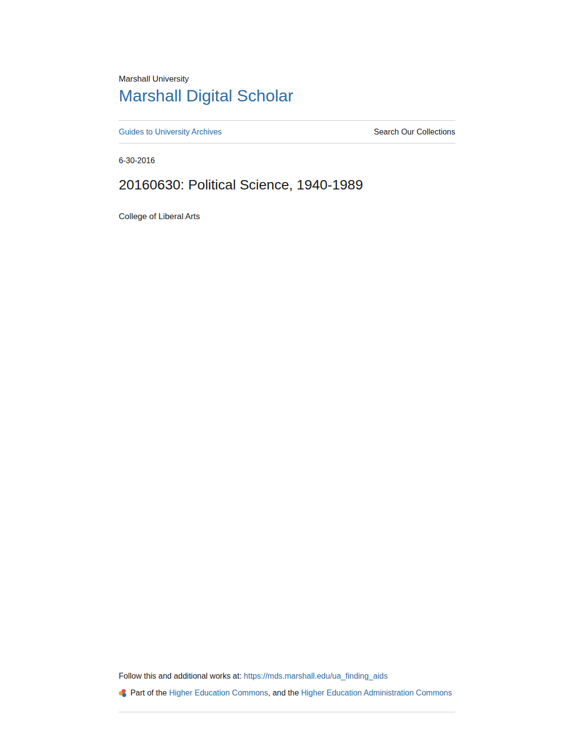Marshall University
Marshall Digital Scholar
Guides to University Archives Search Our Collections
6-30-2016
20160630: Political Science, 1940-1989
College of Liberal Arts
Follow this and additional works at: https://mds.marshall.edu/ua_finding_aids
Part of the Higher Education Commons, and the Higher Education Administration Commons